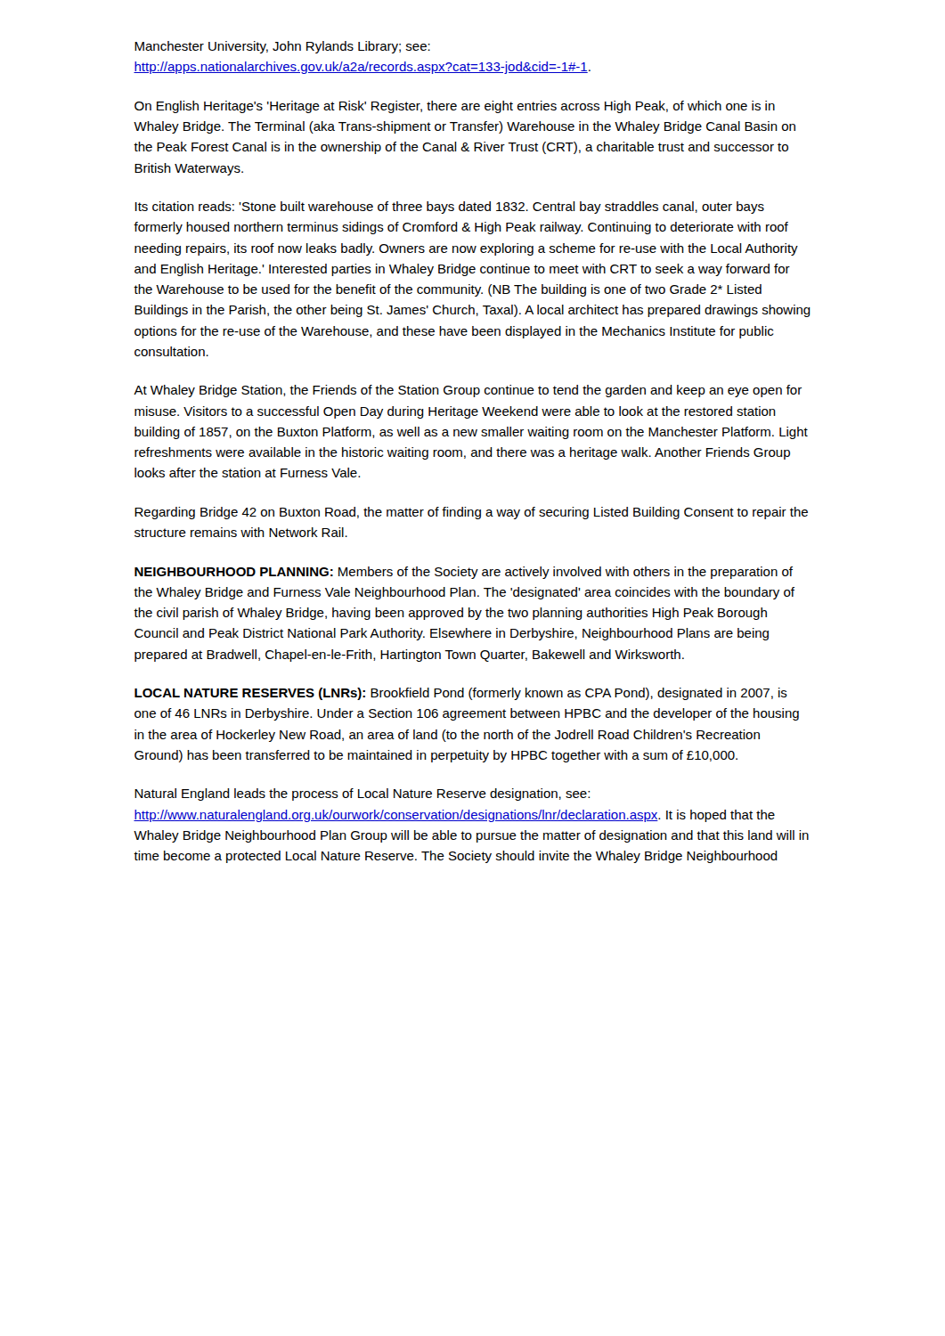Manchester University, John Rylands Library; see:
http://apps.nationalarchives.gov.uk/a2a/records.aspx?cat=133-jod&cid=-1#-1.
On English Heritage's 'Heritage at Risk' Register, there are eight entries across High Peak, of which one is in Whaley Bridge. The Terminal (aka Trans-shipment or Transfer) Warehouse in the Whaley Bridge Canal Basin on the Peak Forest Canal is in the ownership of the Canal & River Trust (CRT), a charitable trust and successor to British Waterways.
Its citation reads: 'Stone built warehouse of three bays dated 1832. Central bay straddles canal, outer bays formerly housed northern terminus sidings of Cromford & High Peak railway. Continuing to deteriorate with roof needing repairs, its roof now leaks badly. Owners are now exploring a scheme for re-use with the Local Authority and English Heritage.' Interested parties in Whaley Bridge continue to meet with CRT to seek a way forward for the Warehouse to be used for the benefit of the community. (NB The building is one of two Grade 2* Listed Buildings in the Parish, the other being St. James' Church, Taxal). A local architect has prepared drawings showing options for the re-use of the Warehouse, and these have been displayed in the Mechanics Institute for public consultation.
At Whaley Bridge Station, the Friends of the Station Group continue to tend the garden and keep an eye open for misuse. Visitors to a successful Open Day during Heritage Weekend were able to look at the restored station building of 1857, on the Buxton Platform, as well as a new smaller waiting room on the Manchester Platform. Light refreshments were available in the historic waiting room, and there was a heritage walk. Another Friends Group looks after the station at Furness Vale.
Regarding Bridge 42 on Buxton Road, the matter of finding a way of securing Listed Building Consent to repair the structure remains with Network Rail.
NEIGHBOURHOOD PLANNING: Members of the Society are actively involved with others in the preparation of the Whaley Bridge and Furness Vale Neighbourhood Plan. The 'designated' area coincides with the boundary of the civil parish of Whaley Bridge, having been approved by the two planning authorities High Peak Borough Council and Peak District National Park Authority. Elsewhere in Derbyshire, Neighbourhood Plans are being prepared at Bradwell, Chapel-en-le-Frith, Hartington Town Quarter, Bakewell and Wirksworth.
LOCAL NATURE RESERVES (LNRs): Brookfield Pond (formerly known as CPA Pond), designated in 2007, is one of 46 LNRs in Derbyshire. Under a Section 106 agreement between HPBC and the developer of the housing in the area of Hockerley New Road, an area of land (to the north of the Jodrell Road Children's Recreation Ground) has been transferred to be maintained in perpetuity by HPBC together with a sum of £10,000.
Natural England leads the process of Local Nature Reserve designation, see:
http://www.naturalengland.org.uk/ourwork/conservation/designations/lnr/declaration.aspx. It is hoped that the Whaley Bridge Neighbourhood Plan Group will be able to pursue the matter of designation and that this land will in time become a protected Local Nature Reserve. The Society should invite the Whaley Bridge Neighbourhood